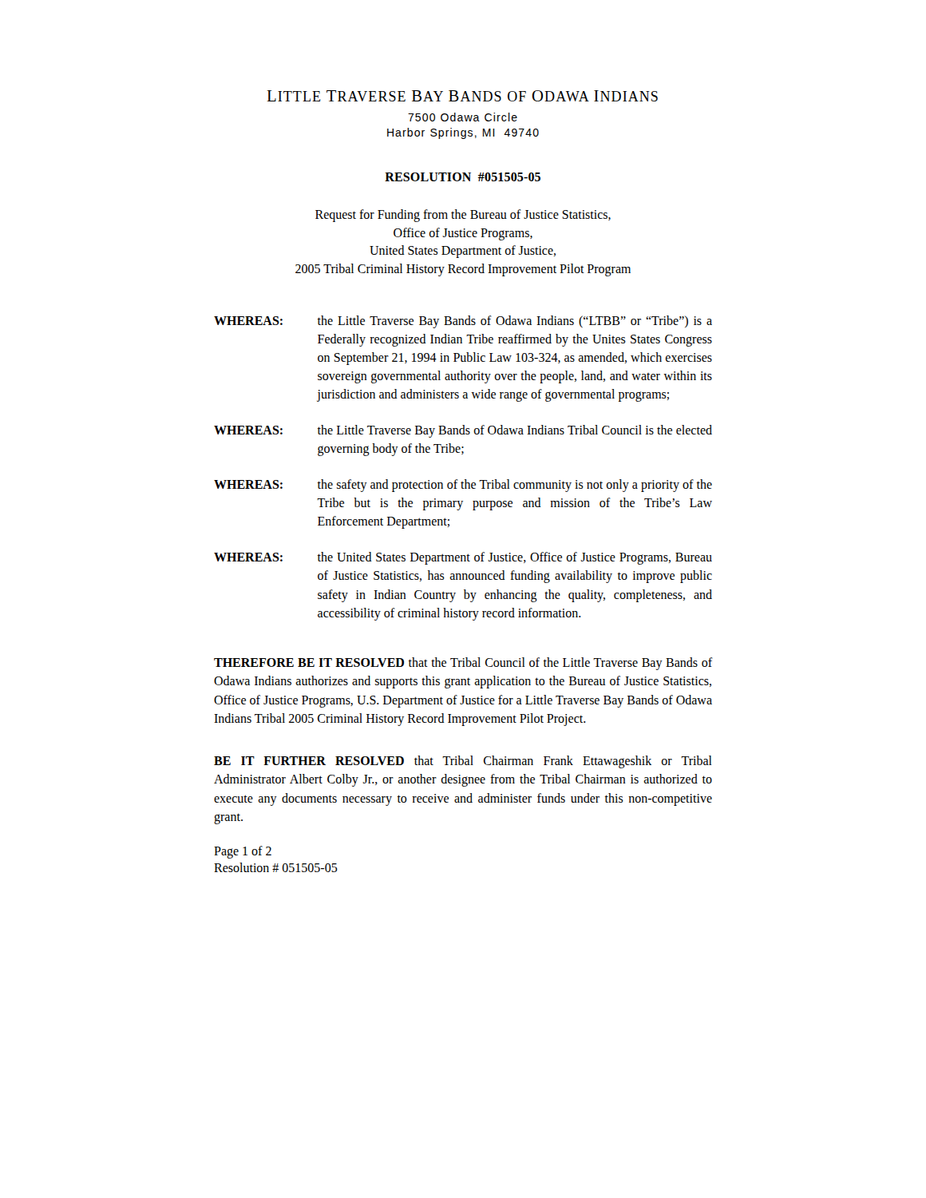LITTLE TRAVERSE BAY BANDS OF ODAWA INDIANS
7500 Odawa Circle
Harbor Springs, MI 49740
RESOLUTION #051505-05
Request for Funding from the Bureau of Justice Statistics,
Office of Justice Programs,
United States Department of Justice,
2005 Tribal Criminal History Record Improvement Pilot Program
| WHEREAS: | the Little Traverse Bay Bands of Odawa Indians (“LTBB” or “Tribe”) is a Federally recognized Indian Tribe reaffirmed by the Unites States Congress on September 21, 1994 in Public Law 103-324, as amended, which exercises sovereign governmental authority over the people, land, and water within its jurisdiction and administers a wide range of governmental programs; |
| WHEREAS: | the Little Traverse Bay Bands of Odawa Indians Tribal Council is the elected governing body of the Tribe; |
| WHEREAS: | the safety and protection of the Tribal community is not only a priority of the Tribe but is the primary purpose and mission of the Tribe’s Law Enforcement Department; |
| WHEREAS: | the United States Department of Justice, Office of Justice Programs, Bureau of Justice Statistics, has announced funding availability to improve public safety in Indian Country by enhancing the quality, completeness, and accessibility of criminal history record information. |
THEREFORE BE IT RESOLVED that the Tribal Council of the Little Traverse Bay Bands of Odawa Indians authorizes and supports this grant application to the Bureau of Justice Statistics, Office of Justice Programs, U.S. Department of Justice for a Little Traverse Bay Bands of Odawa Indians Tribal 2005 Criminal History Record Improvement Pilot Project.
BE IT FURTHER RESOLVED that Tribal Chairman Frank Ettawageshik or Tribal Administrator Albert Colby Jr., or another designee from the Tribal Chairman is authorized to execute any documents necessary to receive and administer funds under this non-competitive grant.
Page 1 of 2
Resolution # 051505-05